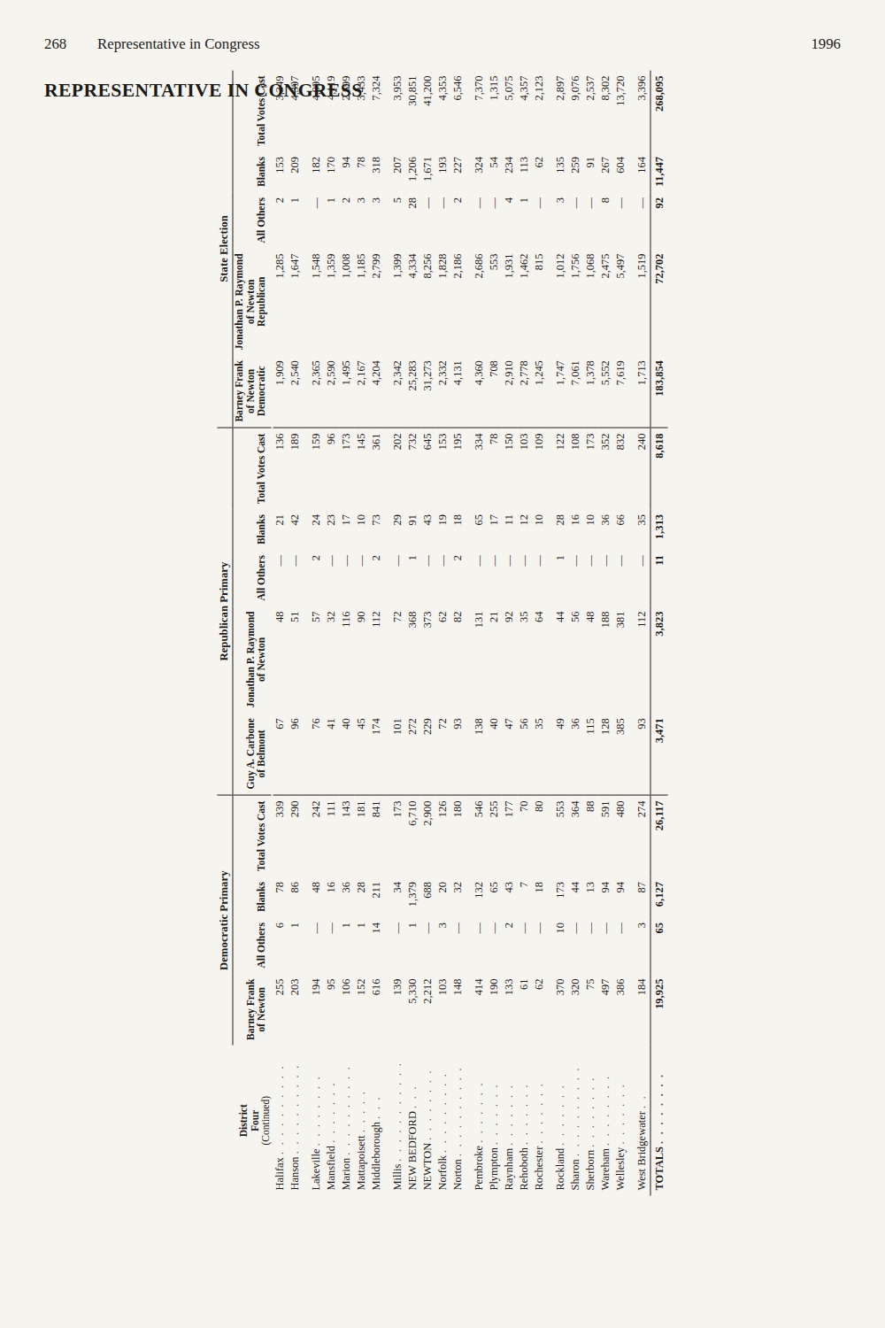268
Representative in Congress
1996
REPRESENTATIVE IN CONGRESS
| District Four (Continued) | Democratic Primary | Republican Primary | State Election |
| --- | --- | --- | --- |
| Barney Frank of Newton | All Others | Blanks | Total Votes Cast | Guy A. Carbone of Belmont | Jonathan P. Raymond of Newton | All Others | Blanks | Total Votes Cast | Barney Frank of Newton Democratic | Jonathan P. Raymond of Newton Republican | All Others | Blanks | Total Votes Cast |
| Halifax . . . . . . . . . . | 255 | 6 | 78 | 339 | 67 | 48 | — | 21 | 136 | 1,909 | 1,285 | 2 | 153 | 3,349 |
| Hanson . . . . . . . . . . | 203 | 1 | 86 | 290 | 96 | 51 | — | 42 | 189 | 2,540 | 1,647 | 1 | 209 | 4,397 |
| Lakeville . . . . . . . . | 194 | — | 48 | 242 | 76 | 57 | 2 | 24 | 159 | 2,365 | 1,548 | — | 182 | 4,095 |
| Mansfield . . . . . . . | 95 | — | 16 | 111 | 41 | 32 | — | 23 | 96 | 2,590 | 1,359 | 1 | 170 | 4,119 |
| Marion . . . . . . . . . . | 106 | 1 | 36 | 143 | 40 | 116 | — | 17 | 173 | 1,495 | 1,008 | 2 | 94 | 2,599 |
| Mattapoisett . . . . . | 152 | 1 | 28 | 181 | 45 | 90 | — | 10 | 145 | 2,167 | 1,185 | 3 | 78 | 3,433 |
| Middleborough . . . | 616 | 14 | 211 | 841 | 174 | 112 | 2 | 73 | 361 | 4,204 | 2,799 | 3 | 318 | 7,324 |
| Millis . . . . . . . . . . . | 139 | — | 34 | 173 | 101 | 72 | — | 29 | 202 | 2,342 | 1,399 | 5 | 207 | 3,953 |
| NEW BEDFORD . . . | 5,330 | 1 | 1,379 | 6,710 | 272 | 368 | 1 | 91 | 732 | 25,283 | 4,334 | 28 | 1,206 | 30,851 |
| NEWTON . . . . . . . . | 2,212 | — | 688 | 2,900 | 229 | 373 | — | 43 | 645 | 31,273 | 8,256 | — | 1,671 | 41,200 |
| Norfolk . . . . . . . . . | 103 | 3 | 20 | 126 | 72 | 62 | — | 19 | 153 | 2,332 | 1,828 | — | 193 | 4,353 |
| Norton . . . . . . . . . . | 148 | — | 32 | 180 | 93 | 82 | 2 | 18 | 195 | 4,131 | 2,186 | 2 | 227 | 6,546 |
| Pembroke . . . . . . . | 414 | — | 132 | 546 | 138 | 131 | — | 65 | 334 | 4,360 | 2,686 | — | 324 | 7,370 |
| Plympton . . . . . . . | 190 | — | 65 | 255 | 40 | 21 | — | 17 | 78 | 708 | 553 | — | 54 | 1,315 |
| Raynham . . . . . . . | 133 | 2 | 43 | 177 | 47 | 92 | — | 11 | 150 | 2,910 | 1,931 | 4 | 234 | 5,075 |
| Rehoboth . . . . . . . | 61 | — | 7 | 70 | 56 | 35 | — | 12 | 103 | 2,778 | 1,462 | 1 | 113 | 4,357 |
| Rochester . . . . . . . | 62 | — | 18 | 80 | 35 | 64 | — | 10 | 109 | 1,245 | 815 | — | 62 | 2,123 |
| Rockland . . . . . . . | 370 | 10 | 173 | 553 | 49 | 44 | 1 | 28 | 122 | 1,747 | 1,012 | 3 | 135 | 2,897 |
| Sharon . . . . . . . . . . | 320 | — | 44 | 364 | 36 | 56 | — | 16 | 108 | 7,061 | 1,756 | — | 259 | 9,076 |
| Sherborn . . . . . . . . | 75 | — | 13 | 88 | 115 | 48 | — | 10 | 173 | 1,378 | 1,068 | — | 91 | 2,537 |
| Wareham . . . . . . . . | 497 | — | 94 | 591 | 128 | 188 | — | 36 | 352 | 5,552 | 2,475 | 8 | 267 | 8,302 |
| Wellesley . . . . . . . | 386 | — | 94 | 480 | 385 | 381 | — | 66 | 832 | 7,619 | 5,497 | — | 604 | 13,720 |
| West Bridgewater . . | 184 | 3 | 87 | 274 | 93 | 112 | — | 35 | 240 | 1,713 | 1,519 | — | 164 | 3,396 |
| TOTALS . . . . . . . . | 19,925 | 65 | 6,127 | 26,117 | 3,471 | 3,823 | 11 | 1,313 | 8,618 | 183,854 | 72,702 | 92 | 11,447 | 268,095 |